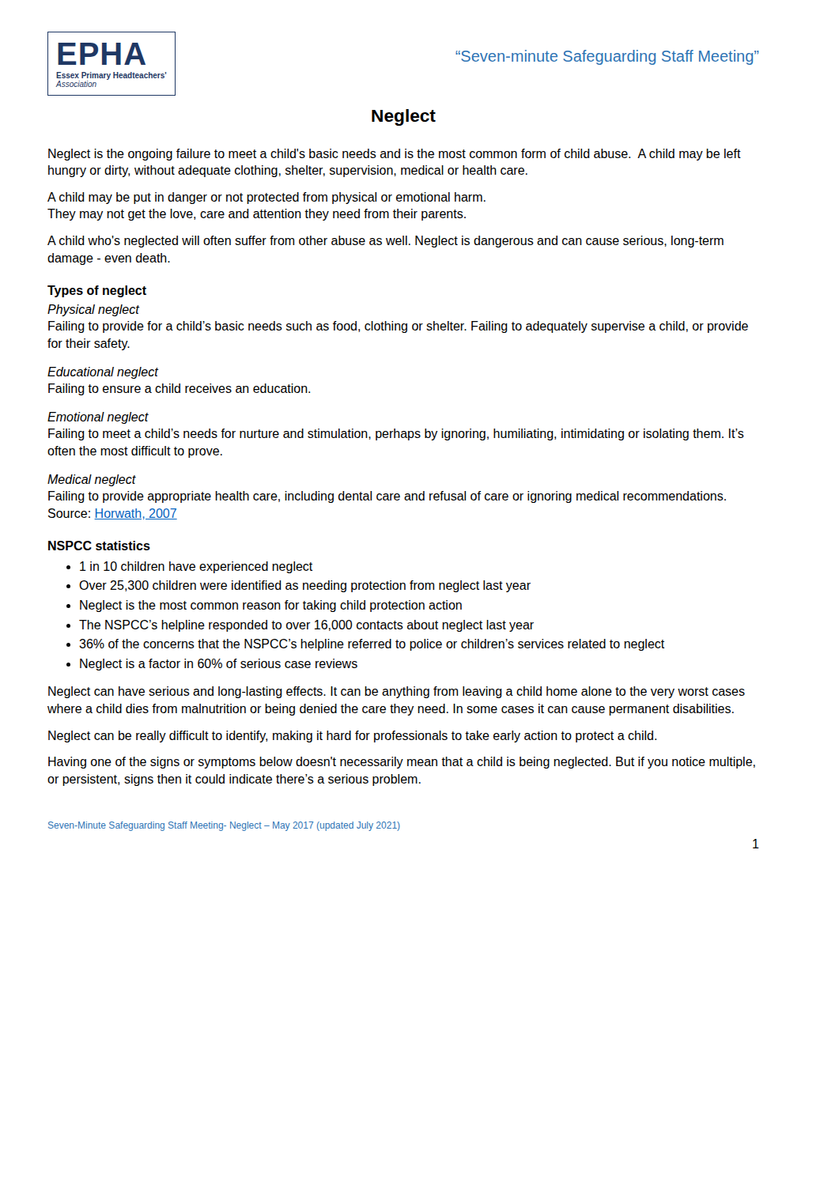EPHA
Essex Primary Headteachers'
Association
“Seven-minute Safeguarding Staff Meeting”
Neglect
Neglect is the ongoing failure to meet a child's basic needs and is the most common form of child abuse. A child may be left hungry or dirty, without adequate clothing, shelter, supervision, medical or health care.
A child may be put in danger or not protected from physical or emotional harm.
They may not get the love, care and attention they need from their parents.
A child who's neglected will often suffer from other abuse as well. Neglect is dangerous and can cause serious, long-term damage - even death.
Types of neglect
Physical neglect
Failing to provide for a child’s basic needs such as food, clothing or shelter. Failing to adequately supervise a child, or provide for their safety.
Educational neglect
Failing to ensure a child receives an education.
Emotional neglect
Failing to meet a child’s needs for nurture and stimulation, perhaps by ignoring, humiliating, intimidating or isolating them. It’s often the most difficult to prove.
Medical neglect
Failing to provide appropriate health care, including dental care and refusal of care or ignoring medical recommendations.
Source: Horwath, 2007
NSPCC statistics
1 in 10 children have experienced neglect
Over 25,300 children were identified as needing protection from neglect last year
Neglect is the most common reason for taking child protection action
The NSPCC’s helpline responded to over 16,000 contacts about neglect last year
36% of the concerns that the NSPCC’s helpline referred to police or children’s services related to neglect
Neglect is a factor in 60% of serious case reviews
Neglect can have serious and long-lasting effects. It can be anything from leaving a child home alone to the very worst cases where a child dies from malnutrition or being denied the care they need. In some cases it can cause permanent disabilities.
Neglect can be really difficult to identify, making it hard for professionals to take early action to protect a child.
Having one of the signs or symptoms below doesn't necessarily mean that a child is being neglected. But if you notice multiple, or persistent, signs then it could indicate there’s a serious problem.
Seven-Minute Safeguarding Staff Meeting- Neglect – May 2017 (updated July 2021)
1